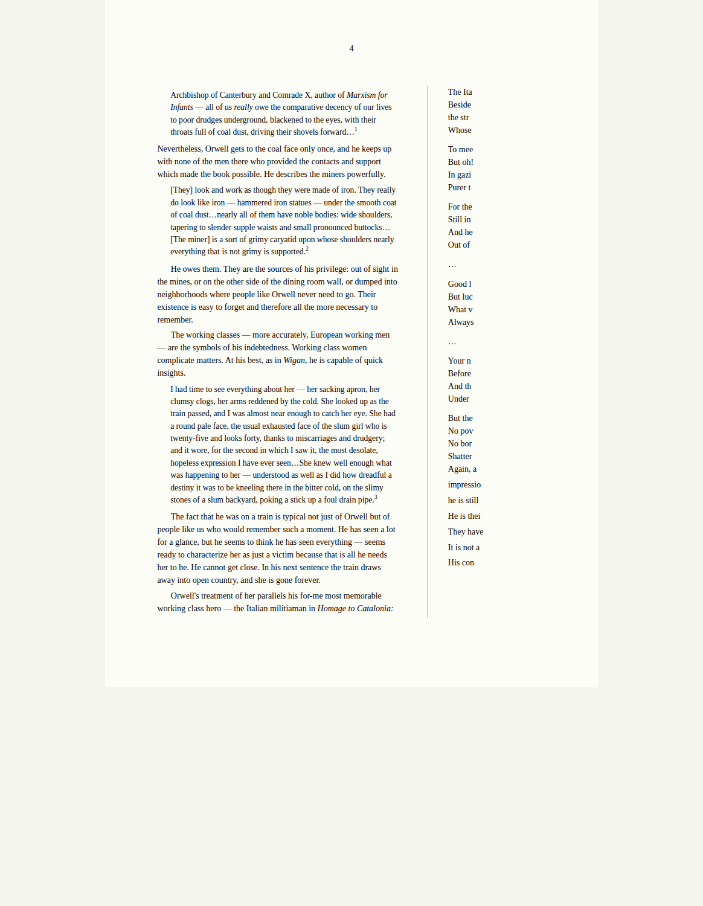4
Archbishop of Canterbury and Comrade X, author of Marxism for Infants — all of us really owe the comparative decency of our lives to poor drudges underground, blackened to the eyes, with their throats full of coal dust, driving their shovels forward…1
Nevertheless, Orwell gets to the coal face only once, and he keeps up with none of the men there who provided the contacts and support which made the book possible. He describes the miners powerfully.
[They] look and work as though they were made of iron. They really do look like iron — hammered iron statues — under the smooth coat of coal dust…nearly all of them have noble bodies: wide shoulders, tapering to slender supple waists and small pronounced buttocks…[The miner] is a sort of grimy caryatid upon whose shoulders nearly everything that is not grimy is supported.2
He owes them. They are the sources of his privilege: out of sight in the mines, or on the other side of the dining room wall, or dumped into neighborhoods where people like Orwell never need to go. Their existence is easy to forget and therefore all the more necessary to remember.
The working classes — more accurately, European working men — are the symbols of his indebtedness. Working class women complicate matters. At his best, as in Wigan, he is capable of quick insights.
I had time to see everything about her — her sacking apron, her clumsy clogs, her arms reddened by the cold. She looked up as the train passed, and I was almost near enough to catch her eye. She had a round pale face, the usual exhausted face of the slum girl who is twenty-five and looks forty, thanks to miscarriages and drudgery; and it wore, for the second in which I saw it, the most desolate, hopeless expression I have ever seen…She knew well enough what was happening to her — understood as well as I did how dreadful a destiny it was to be kneeling there in the bitter cold, on the slimy stones of a slum backyard, poking a stick up a foul drain pipe.3
The fact that he was on a train is typical not just of Orwell but of people like us who would remember such a moment. He has seen a lot for a glance, but he seems to think he has seen everything — seems ready to characterize her as just a victim because that is all he needs her to be. He cannot get close. In his next sentence the train draws away into open country, and she is gone forever.
Orwell's treatment of her parallels his for-me most memorable working class hero — the Italian militiaman in Homage to Catalonia:
The Ita
Beside
the str
Whose
To mee
But oh!
In gazi
Purer t
For the
Still in
And he
Out of
…
Good l
But luc
What v
Always
…
Your n
Before
And th
Under
But the
No pov
No bor
Shatter
Again, a
impressio
he is still
He is thei
They have
It is not a
His con